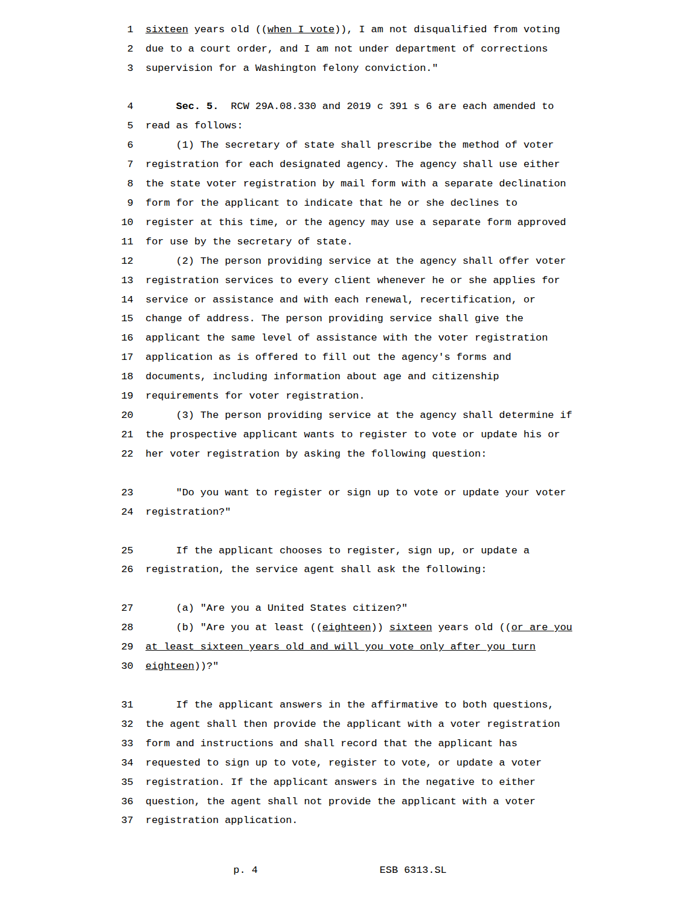1 sixteen years old ((when I vote)), I am not disqualified from voting
2 due to a court order, and I am not under department of corrections
3 supervision for a Washington felony conviction."
4 Sec. 5. RCW 29A.08.330 and 2019 c 391 s 6 are each amended to
5 read as follows:
6 (1) The secretary of state shall prescribe the method of voter
7 registration for each designated agency. The agency shall use either
8 the state voter registration by mail form with a separate declination
9 form for the applicant to indicate that he or she declines to
10 register at this time, or the agency may use a separate form approved
11 for use by the secretary of state.
12 (2) The person providing service at the agency shall offer voter
13 registration services to every client whenever he or she applies for
14 service or assistance and with each renewal, recertification, or
15 change of address. The person providing service shall give the
16 applicant the same level of assistance with the voter registration
17 application as is offered to fill out the agency's forms and
18 documents, including information about age and citizenship
19 requirements for voter registration.
20 (3) The person providing service at the agency shall determine if
21 the prospective applicant wants to register to vote or update his or
22 her voter registration by asking the following question:
23 "Do you want to register or sign up to vote or update your voter
24 registration?"
25 If the applicant chooses to register, sign up, or update a
26 registration, the service agent shall ask the following:
27 (a) "Are you a United States citizen?"
28 (b) "Are you at least ((eighteen)) sixteen years old ((or are you
29 at least sixteen years old and will you vote only after you turn
30 eighteen))?"
31 If the applicant answers in the affirmative to both questions,
32 the agent shall then provide the applicant with a voter registration
33 form and instructions and shall record that the applicant has
34 requested to sign up to vote, register to vote, or update a voter
35 registration. If the applicant answers in the negative to either
36 question, the agent shall not provide the applicant with a voter
37 registration application.
p. 4 ESB 6313.SL